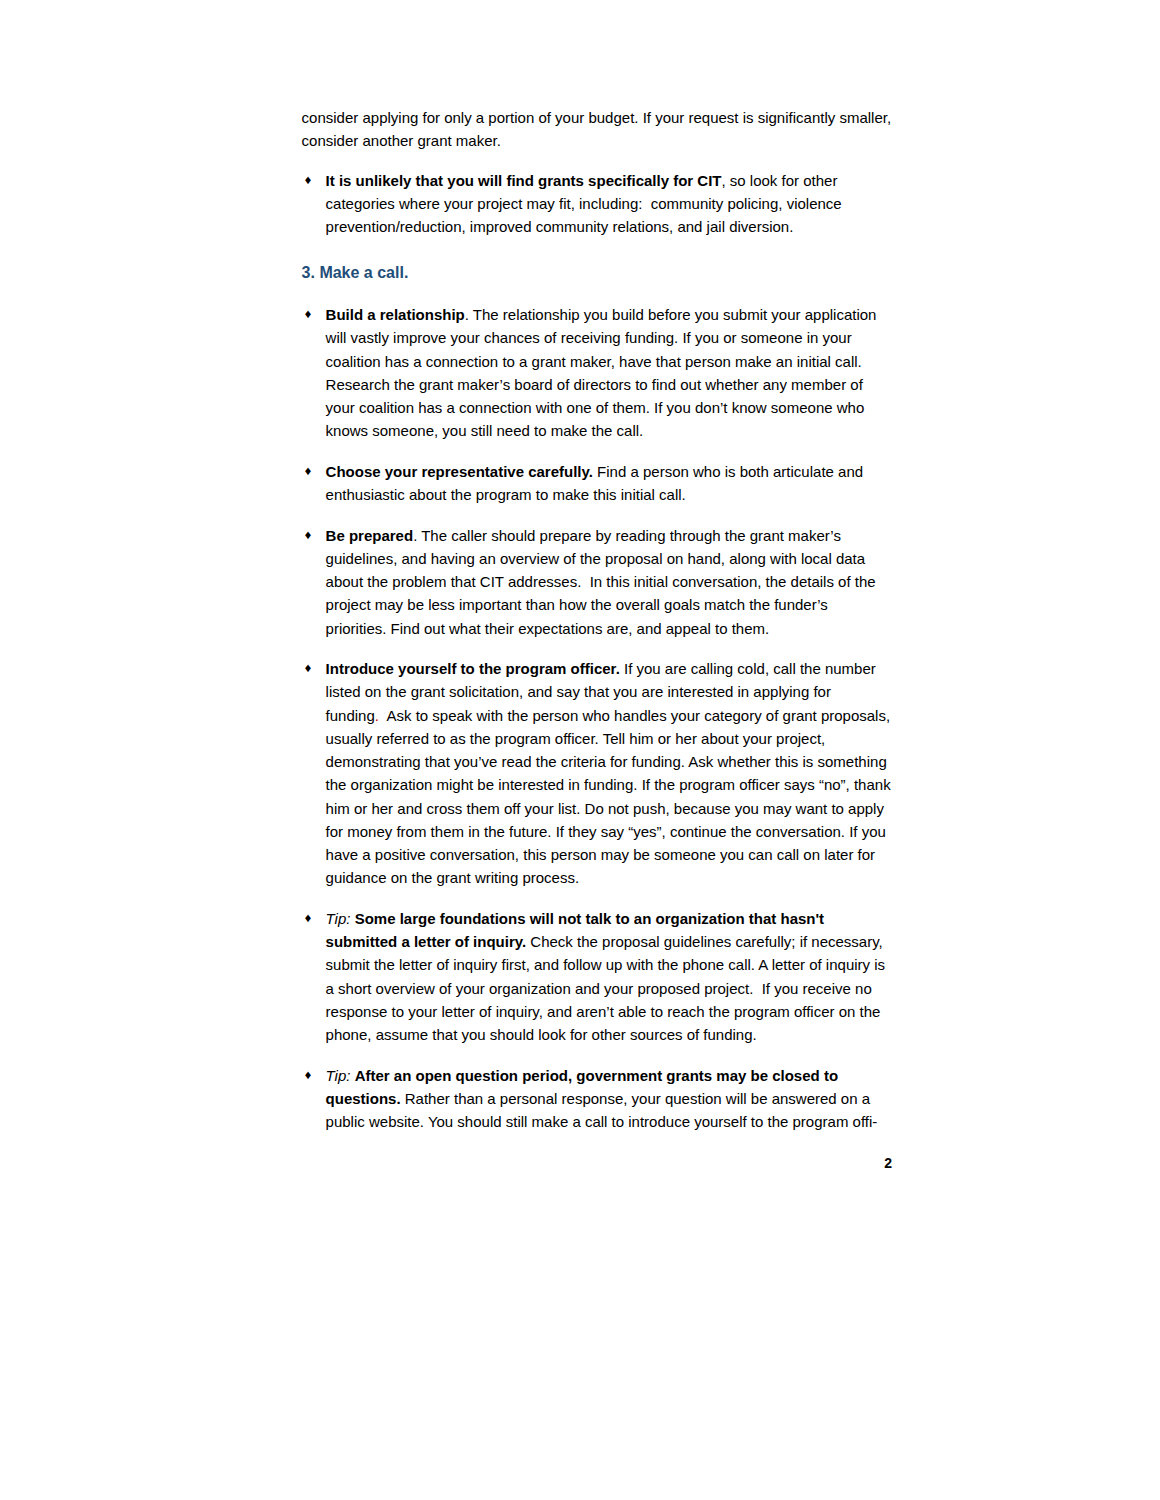consider applying for only a portion of your budget. If your request is significantly smaller, consider another grant maker.
It is unlikely that you will find grants specifically for CIT, so look for other categories where your project may fit, including: community policing, violence prevention/reduction, improved community relations, and jail diversion.
3. Make a call.
Build a relationship. The relationship you build before you submit your application will vastly improve your chances of receiving funding. If you or someone in your coalition has a connection to a grant maker, have that person make an initial call. Research the grant maker’s board of directors to find out whether any member of your coalition has a connection with one of them. If you don’t know someone who knows someone, you still need to make the call.
Choose your representative carefully. Find a person who is both articulate and enthusiastic about the program to make this initial call.
Be prepared. The caller should prepare by reading through the grant maker’s guidelines, and having an overview of the proposal on hand, along with local data about the problem that CIT addresses. In this initial conversation, the details of the project may be less important than how the overall goals match the funder’s priorities. Find out what their expectations are, and appeal to them.
Introduce yourself to the program officer. If you are calling cold, call the number listed on the grant solicitation, and say that you are interested in applying for funding. Ask to speak with the person who handles your category of grant proposals, usually referred to as the program officer. Tell him or her about your project, demonstrating that you’ve read the criteria for funding. Ask whether this is something the organization might be interested in funding. If the program officer says “no”, thank him or her and cross them off your list. Do not push, because you may want to apply for money from them in the future. If they say “yes”, continue the conversation. If you have a positive conversation, this person may be someone you can call on later for guidance on the grant writing process.
Tip: Some large foundations will not talk to an organization that hasn't submitted a letter of inquiry. Check the proposal guidelines carefully; if necessary, submit the letter of inquiry first, and follow up with the phone call. A letter of inquiry is a short overview of your organization and your proposed project. If you receive no response to your letter of inquiry, and aren’t able to reach the program officer on the phone, assume that you should look for other sources of funding.
Tip: After an open question period, government grants may be closed to questions. Rather than a personal response, your question will be answered on a public website. You should still make a call to introduce yourself to the program offi-
2